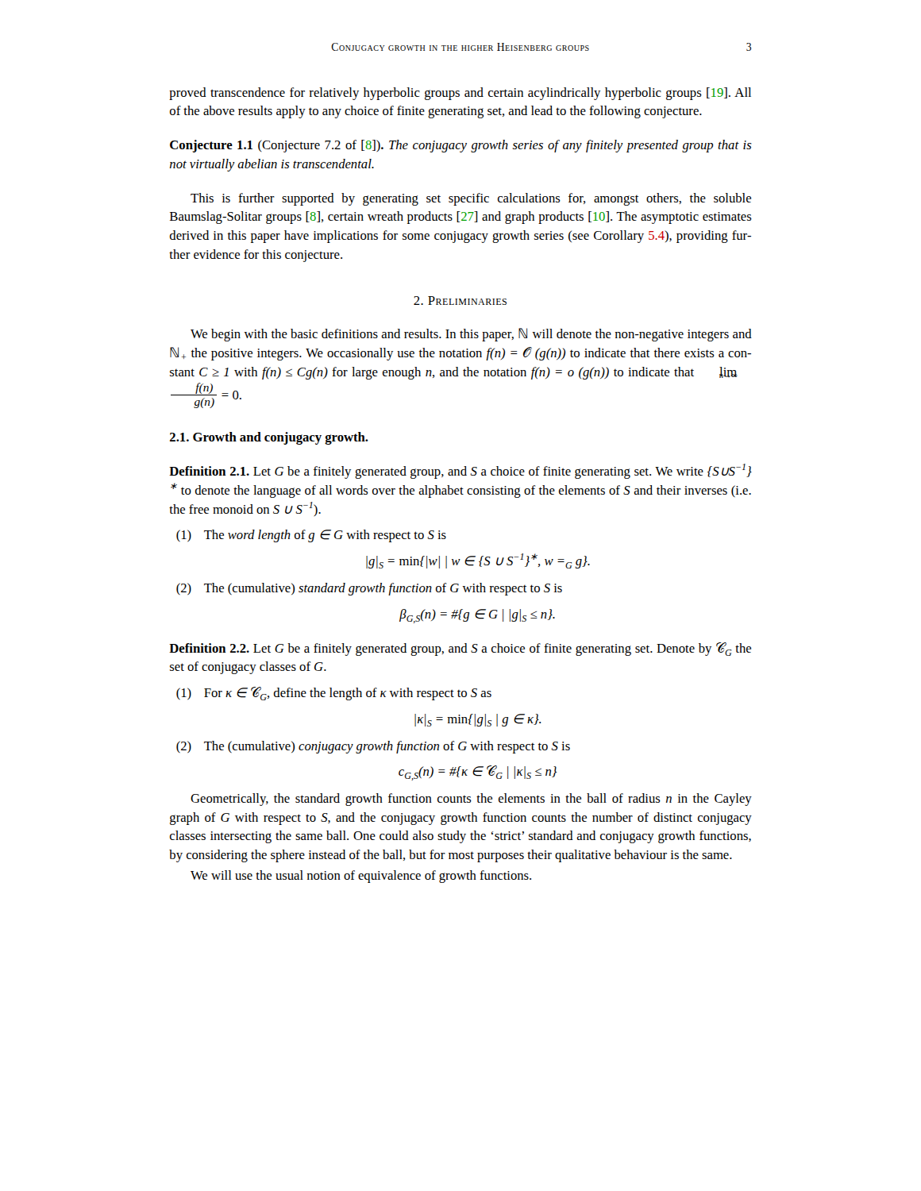Conjugacy growth in the higher Heisenberg groups 3
proved transcendence for relatively hyperbolic groups and certain acylindrically hyperbolic groups [19]. All of the above results apply to any choice of finite generating set, and lead to the following conjecture.
Conjecture 1.1 (Conjecture 7.2 of [8]). The conjugacy growth series of any finitely presented group that is not virtually abelian is transcendental.
This is further supported by generating set specific calculations for, amongst others, the soluble Baumslag-Solitar groups [8], certain wreath products [27] and graph products [10]. The asymptotic estimates derived in this paper have implications for some conjugacy growth series (see Corollary 5.4), providing further evidence for this conjecture.
2. Preliminaries
We begin with the basic definitions and results. In this paper, ℕ will denote the non-negative integers and ℕ+ the positive integers. We occasionally use the notation f(n) = 𝒪 (g(n)) to indicate that there exists a constant C ≥ 1 with f(n) ≤ Cg(n) for large enough n, and the notation f(n) = o (g(n)) to indicate that lim n→∞f(n) g(n) = 0.
2.1. Growth and conjugacy growth.
Definition 2.1. Let G be a finitely generated group, and S a choice of finite generating set. We write {S∪S−1}∗ to denote the language of all words over the alphabet consisting of the elements of S and their inverses (i.e. the free monoid on S ∪ S−1).
(1) The word length of g ∈ G with respect to S is
|g|S = min{|w| | w ∈ {S ∪ S−1}∗, w =G g}.
(2) The (cumulative) standard growth function of G with respect to S is
βG,S(n) = #{g ∈ G | |g|S ≤ n}.
Definition 2.2. Let G be a finitely generated group, and S a choice of finite generating set. Denote by 𝒞G the set of conjugacy classes of G.
(1) For κ ∈ 𝒞G, define the length of κ with respect to S as
|κ|S = min{|g|S | g ∈ κ}.
(2) The (cumulative) conjugacy growth function of G with respect to S is
cG,S(n) = #{κ ∈ 𝒞G | |κ|S ≤ n}
Geometrically, the standard growth function counts the elements in the ball of radius n in the Cayley graph of G with respect to S, and the conjugacy growth function counts the number of distinct conjugacy classes intersecting the same ball. One could also study the ‘strict’ standard and conjugacy growth functions, by considering the sphere instead of the ball, but for most purposes their qualitative behaviour is the same.
We will use the usual notion of equivalence of growth functions.